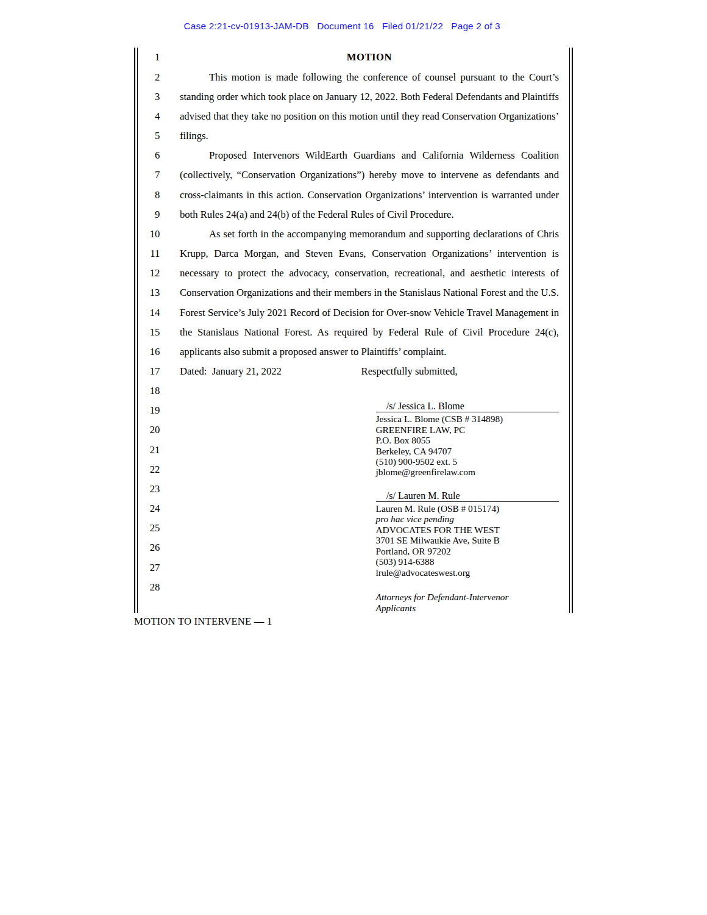Case 2:21-cv-01913-JAM-DB Document 16 Filed 01/21/22 Page 2 of 3
1
2
3
4
5
6
7
8
9
10
11
12
13
14
15
16
17
18
19
20
21
22
23
24
25
26
27
28
MOTION
This motion is made following the conference of counsel pursuant to the Court’s standing order which took place on January 12, 2022. Both Federal Defendants and Plaintiffs advised that they take no position on this motion until they read Conservation Organizations’ filings.
Proposed Intervenors WildEarth Guardians and California Wilderness Coalition (collectively, “Conservation Organizations”) hereby move to intervene as defendants and cross-claimants in this action. Conservation Organizations’ intervention is warranted under both Rules 24(a) and 24(b) of the Federal Rules of Civil Procedure.
As set forth in the accompanying memorandum and supporting declarations of Chris Krupp, Darca Morgan, and Steven Evans, Conservation Organizations’ intervention is necessary to protect the advocacy, conservation, recreational, and aesthetic interests of Conservation Organizations and their members in the Stanislaus National Forest and the U.S. Forest Service’s July 2021 Record of Decision for Over-snow Vehicle Travel Management in the Stanislaus National Forest. As required by Federal Rule of Civil Procedure 24(c), applicants also submit a proposed answer to Plaintiffs’ complaint.
Dated: January 21, 2022
Respectfully submitted,
/s/ Jessica L. Blome
Jessica L. Blome (CSB # 314898)
GREENFIRE LAW, PC
P.O. Box 8055
Berkeley, CA 94707
(510) 900-9502 ext. 5
jblome@greenfirelaw.com
/s/ Lauren M. Rule
Lauren M. Rule (OSB # 015174)
pro hac vice pending
ADVOCATES FOR THE WEST
3701 SE Milwaukie Ave, Suite B
Portland, OR 97202
(503) 914-6388
lrule@advocateswest.org
Attorneys for Defendant-Intervenor
Applicants
MOTION TO INTERVENE — 1